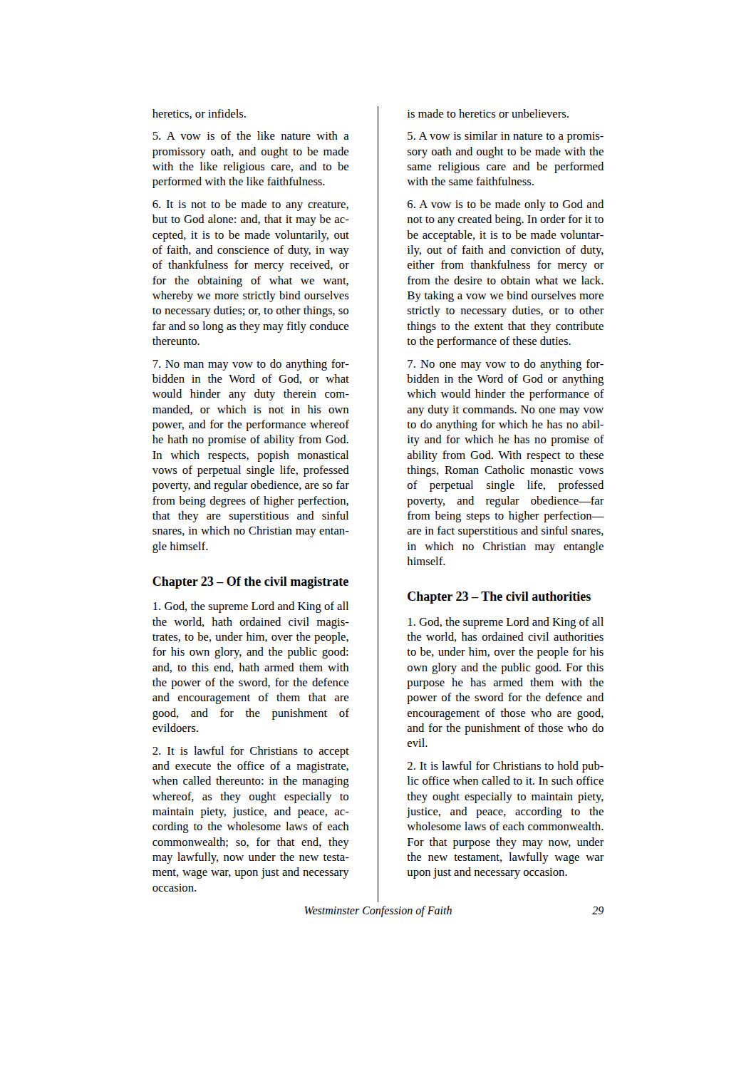heretics, or infidels.
5. A vow is of the like nature with a promissory oath, and ought to be made with the like religious care, and to be performed with the like faithfulness.
6. It is not to be made to any creature, but to God alone: and, that it may be accepted, it is to be made voluntarily, out of faith, and conscience of duty, in way of thankfulness for mercy received, or for the obtaining of what we want, whereby we more strictly bind ourselves to necessary duties; or, to other things, so far and so long as they may fitly conduce thereunto.
7. No man may vow to do anything forbidden in the Word of God, or what would hinder any duty therein commanded, or which is not in his own power, and for the performance whereof he hath no promise of ability from God. In which respects, popish monastical vows of perpetual single life, professed poverty, and regular obedience, are so far from being degrees of higher perfection, that they are superstitious and sinful snares, in which no Christian may entangle himself.
Chapter 23 – Of the civil magistrate
1. God, the supreme Lord and King of all the world, hath ordained civil magistrates, to be, under him, over the people, for his own glory, and the public good: and, to this end, hath armed them with the power of the sword, for the defence and encouragement of them that are good, and for the punishment of evildoers.
2. It is lawful for Christians to accept and execute the office of a magistrate, when called thereunto: in the managing whereof, as they ought especially to maintain piety, justice, and peace, according to the wholesome laws of each commonwealth; so, for that end, they may lawfully, now under the new testament, wage war, upon just and necessary occasion.
is made to heretics or unbelievers.
5. A vow is similar in nature to a promissory oath and ought to be made with the same religious care and be performed with the same faithfulness.
6. A vow is to be made only to God and not to any created being. In order for it to be acceptable, it is to be made voluntarily, out of faith and conviction of duty, either from thankfulness for mercy or from the desire to obtain what we lack. By taking a vow we bind ourselves more strictly to necessary duties, or to other things to the extent that they contribute to the performance of these duties.
7. No one may vow to do anything forbidden in the Word of God or anything which would hinder the performance of any duty it commands. No one may vow to do anything for which he has no ability and for which he has no promise of ability from God. With respect to these things, Roman Catholic monastic vows of perpetual single life, professed poverty, and regular obedience—far from being steps to higher perfection—are in fact superstitious and sinful snares, in which no Christian may entangle himself.
Chapter 23 – The civil authorities
1. God, the supreme Lord and King of all the world, has ordained civil authorities to be, under him, over the people for his own glory and the public good. For this purpose he has armed them with the power of the sword for the defence and encouragement of those who are good, and for the punishment of those who do evil.
2. It is lawful for Christians to hold public office when called to it. In such office they ought especially to maintain piety, justice, and peace, according to the wholesome laws of each commonwealth. For that purpose they may now, under the new testament, lawfully wage war upon just and necessary occasion.
Westminster Confession of Faith 29